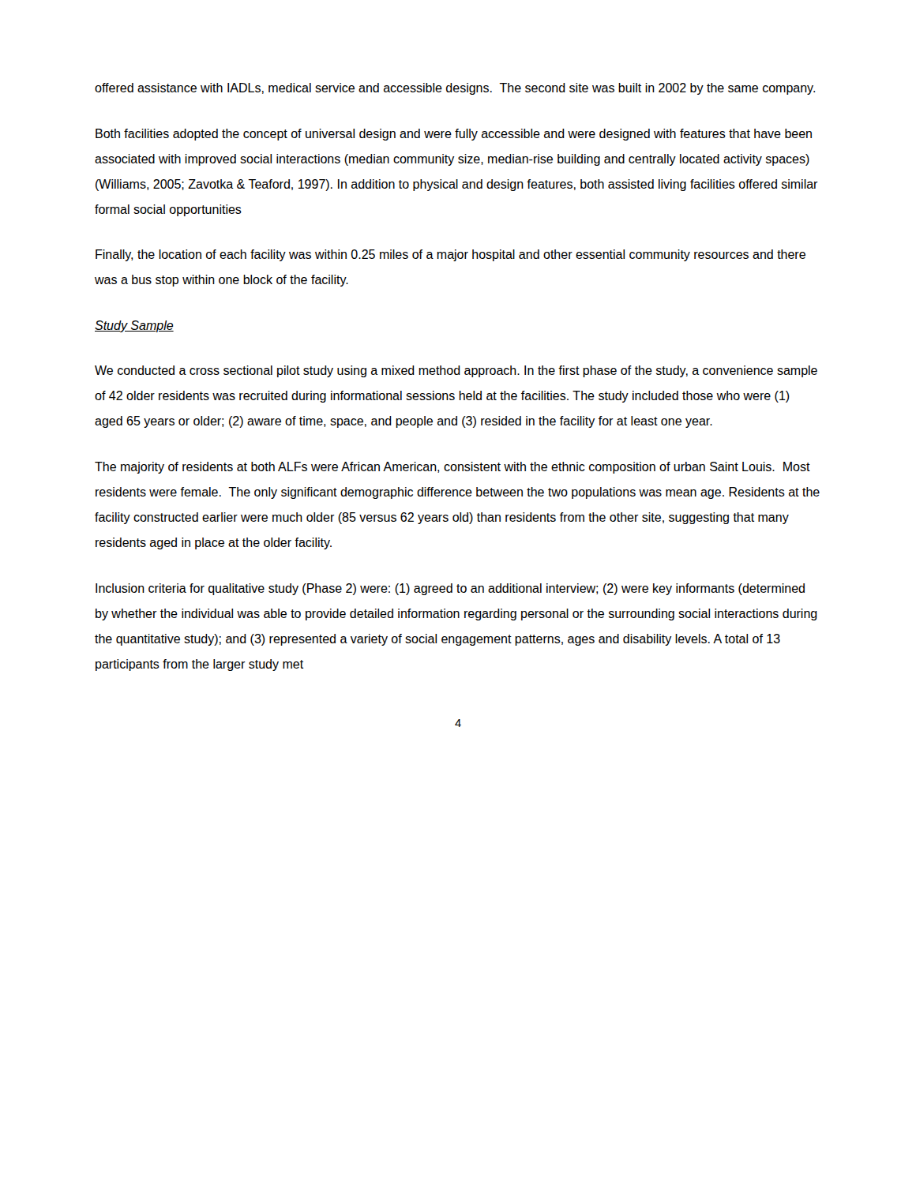offered assistance with IADLs, medical service and accessible designs. The second site was built in 2002 by the same company.
Both facilities adopted the concept of universal design and were fully accessible and were designed with features that have been associated with improved social interactions (median community size, median-rise building and centrally located activity spaces) (Williams, 2005; Zavotka & Teaford, 1997). In addition to physical and design features, both assisted living facilities offered similar formal social opportunities
Finally, the location of each facility was within 0.25 miles of a major hospital and other essential community resources and there was a bus stop within one block of the facility.
Study Sample
We conducted a cross sectional pilot study using a mixed method approach. In the first phase of the study, a convenience sample of 42 older residents was recruited during informational sessions held at the facilities. The study included those who were (1) aged 65 years or older; (2) aware of time, space, and people and (3) resided in the facility for at least one year.
The majority of residents at both ALFs were African American, consistent with the ethnic composition of urban Saint Louis. Most residents were female. The only significant demographic difference between the two populations was mean age. Residents at the facility constructed earlier were much older (85 versus 62 years old) than residents from the other site, suggesting that many residents aged in place at the older facility.
Inclusion criteria for qualitative study (Phase 2) were: (1) agreed to an additional interview; (2) were key informants (determined by whether the individual was able to provide detailed information regarding personal or the surrounding social interactions during the quantitative study); and (3) represented a variety of social engagement patterns, ages and disability levels. A total of 13 participants from the larger study met
4